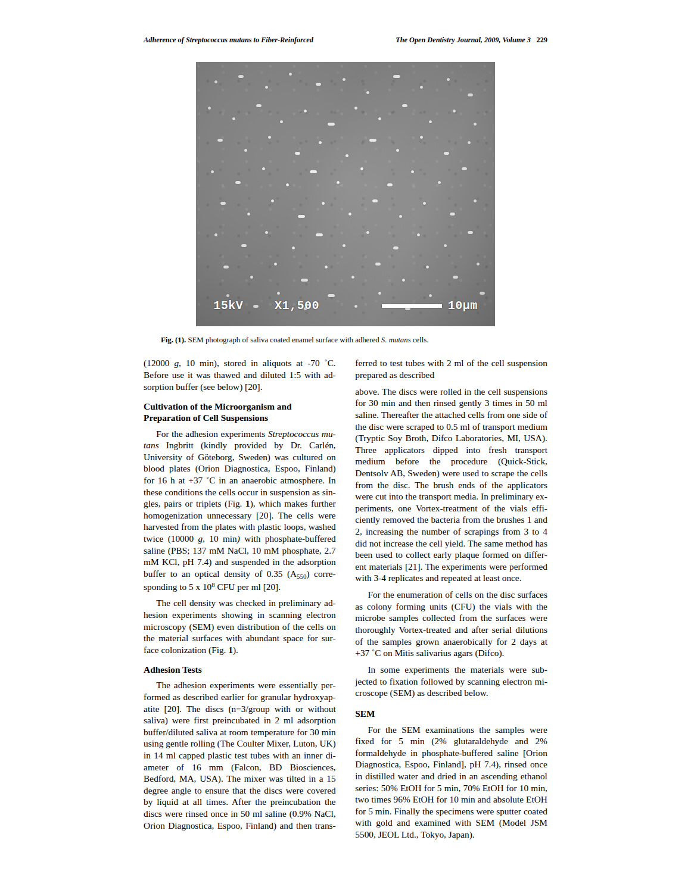Adherence of Streptococcus mutans to Fiber-Reinforced
The Open Dentistry Journal, 2009, Volume 3229
15kV X1,500 10µm
Fig. (1). SEM photograph of saliva coated enamel surface with adhered S. mutans cells.
(12000 g, 10 min), stored in aliquots at -70 ˚C. Before use it was thawed and diluted 1:5 with adsorption buffer (see below) [20].
Cultivation of the Microorganism and Preparation of Cell Suspensions
For the adhesion experiments Streptococcus mutans Ingbritt (kindly provided by Dr. Carlén, University of Göteborg, Sweden) was cultured on blood plates (Orion Diagnostica, Espoo, Finland) for 16 h at +37 ˚C in an anaerobic atmosphere. In these conditions the cells occur in suspension as singles, pairs or triplets (Fig. 1), which makes further homogenization unnecessary [20]. The cells were harvested from the plates with plastic loops, washed twice (10000 g, 10 min) with phosphate-buffered saline (PBS; 137 mM NaCl, 10 mM phosphate, 2.7 mM KCl, pH 7.4) and suspended in the adsorption buffer to an optical density of 0.35 (A550) corresponding to 5 x 108 CFU per ml [20].
The cell density was checked in preliminary adhesion experiments showing in scanning electron microscopy (SEM) even distribution of the cells on the material surfaces with abundant space for surface colonization (Fig. 1).
Adhesion Tests
The adhesion experiments were essentially performed as described earlier for granular hydroxyapatite [20]. The discs (n=3/group with or without saliva) were first preincubated in 2 ml adsorption buffer/diluted saliva at room temperature for 30 min using gentle rolling (The Coulter Mixer, Luton, UK) in 14 ml capped plastic test tubes with an inner diameter of 16 mm (Falcon, BD Biosciences, Bedford, MA, USA). The mixer was tilted in a 15 degree angle to ensure that the discs were covered by liquid at all times. After the preincubation the discs were rinsed once in 50 ml saline (0.9% NaCl, Orion Diagnostica, Espoo, Finland) and then transferred to test tubes with 2 ml of the cell suspension prepared as described
above. The discs were rolled in the cell suspensions for 30 min and then rinsed gently 3 times in 50 ml saline. Thereafter the attached cells from one side of the disc were scraped to 0.5 ml of transport medium (Tryptic Soy Broth, Difco Laboratories, MI, USA). Three applicators dipped into fresh transport medium before the procedure (Quick-Stick, Dentsolv AB, Sweden) were used to scrape the cells from the disc. The brush ends of the applicators were cut into the transport media. In preliminary experiments, one Vortex-treatment of the vials efficiently removed the bacteria from the brushes 1 and 2, increasing the number of scrapings from 3 to 4 did not increase the cell yield. The same method has been used to collect early plaque formed on different materials [21]. The experiments were performed with 3-4 replicates and repeated at least once.
For the enumeration of cells on the disc surfaces as colony forming units (CFU) the vials with the microbe samples collected from the surfaces were thoroughly Vortex-treated and after serial dilutions of the samples grown anaerobically for 2 days at +37 ˚C on Mitis salivarius agars (Difco).
In some experiments the materials were subjected to fixation followed by scanning electron microscope (SEM) as described below.
SEM
For the SEM examinations the samples were fixed for 5 min (2% glutaraldehyde and 2% formaldehyde in phosphate-buffered saline [Orion Diagnostica, Espoo, Finland], pH 7.4), rinsed once in distilled water and dried in an ascending ethanol series: 50% EtOH for 5 min, 70% EtOH for 10 min, two times 96% EtOH for 10 min and absolute EtOH for 5 min. Finally the specimens were sputter coated with gold and examined with SEM (Model JSM 5500, JEOL Ltd., Tokyo, Japan).